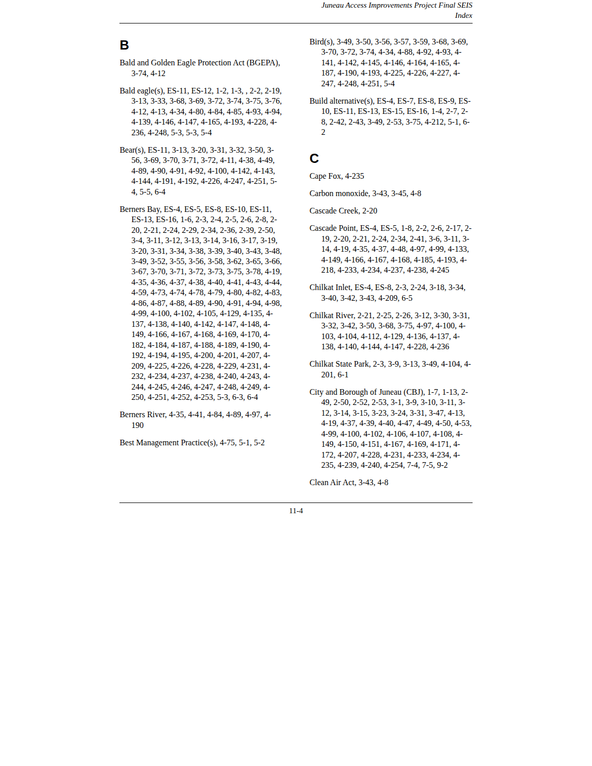Juneau Access Improvements Project Final SEIS
Index
B
Bald and Golden Eagle Protection Act (BGEPA), 3-74, 4-12
Bald eagle(s), ES-11, ES-12, 1-2, 1-3, , 2-2, 2-19, 3-13, 3-33, 3-68, 3-69, 3-72, 3-74, 3-75, 3-76, 4-12, 4-13, 4-34, 4-80, 4-84, 4-85, 4-93, 4-94, 4-139, 4-146, 4-147, 4-165, 4-193, 4-228, 4-236, 4-248, 5-3, 5-3, 5-4
Bear(s), ES-11, 3-13, 3-20, 3-31, 3-32, 3-50, 3-56, 3-69, 3-70, 3-71, 3-72, 4-11, 4-38, 4-49, 4-89, 4-90, 4-91, 4-92, 4-100, 4-142, 4-143, 4-144, 4-191, 4-192, 4-226, 4-247, 4-251, 5-4, 5-5, 6-4
Berners Bay, ES-4, ES-5, ES-8, ES-10, ES-11, ES-13, ES-16, 1-6, 2-3, 2-4, 2-5, 2-6, 2-8, 2-20, 2-21, 2-24, 2-29, 2-34, 2-36, 2-39, 2-50, 3-4, 3-11, 3-12, 3-13, 3-14, 3-16, 3-17, 3-19, 3-20, 3-31, 3-34, 3-38, 3-39, 3-40, 3-43, 3-48, 3-49, 3-52, 3-55, 3-56, 3-58, 3-62, 3-65, 3-66, 3-67, 3-70, 3-71, 3-72, 3-73, 3-75, 3-78, 4-19, 4-35, 4-36, 4-37, 4-38, 4-40, 4-41, 4-43, 4-44, 4-59, 4-73, 4-74, 4-78, 4-79, 4-80, 4-82, 4-83, 4-86, 4-87, 4-88, 4-89, 4-90, 4-91, 4-94, 4-98, 4-99, 4-100, 4-102, 4-105, 4-129, 4-135, 4-137, 4-138, 4-140, 4-142, 4-147, 4-148, 4-149, 4-166, 4-167, 4-168, 4-169, 4-170, 4-182, 4-184, 4-187, 4-188, 4-189, 4-190, 4-192, 4-194, 4-195, 4-200, 4-201, 4-207, 4-209, 4-225, 4-226, 4-228, 4-229, 4-231, 4-232, 4-234, 4-237, 4-238, 4-240, 4-243, 4-244, 4-245, 4-246, 4-247, 4-248, 4-249, 4-250, 4-251, 4-252, 4-253, 5-3, 6-3, 6-4
Berners River, 4-35, 4-41, 4-84, 4-89, 4-97, 4-190
Best Management Practice(s), 4-75, 5-1, 5-2
Bird(s), 3-49, 3-50, 3-56, 3-57, 3-59, 3-68, 3-69, 3-70, 3-72, 3-74, 4-34, 4-88, 4-92, 4-93, 4-141, 4-142, 4-145, 4-146, 4-164, 4-165, 4-187, 4-190, 4-193, 4-225, 4-226, 4-227, 4-247, 4-248, 4-251, 5-4
Build alternative(s), ES-4, ES-7, ES-8, ES-9, ES-10, ES-11, ES-13, ES-15, ES-16, 1-4, 2-7, 2-8, 2-42, 2-43, 3-49, 2-53, 3-75, 4-212, 5-1, 6-2
C
Cape Fox, 4-235
Carbon monoxide, 3-43, 3-45, 4-8
Cascade Creek, 2-20
Cascade Point, ES-4, ES-5, 1-8, 2-2, 2-6, 2-17, 2-19, 2-20, 2-21, 2-24, 2-34, 2-41, 3-6, 3-11, 3-14, 4-19, 4-35, 4-37, 4-48, 4-97, 4-99, 4-133, 4-149, 4-166, 4-167, 4-168, 4-185, 4-193, 4-218, 4-233, 4-234, 4-237, 4-238, 4-245
Chilkat Inlet, ES-4, ES-8, 2-3, 2-24, 3-18, 3-34, 3-40, 3-42, 3-43, 4-209, 6-5
Chilkat River, 2-21, 2-25, 2-26, 3-12, 3-30, 3-31, 3-32, 3-42, 3-50, 3-68, 3-75, 4-97, 4-100, 4-103, 4-104, 4-112, 4-129, 4-136, 4-137, 4-138, 4-140, 4-144, 4-147, 4-228, 4-236
Chilkat State Park, 2-3, 3-9, 3-13, 3-49, 4-104, 4-201, 6-1
City and Borough of Juneau (CBJ), 1-7, 1-13, 2-49, 2-50, 2-52, 2-53, 3-1, 3-9, 3-10, 3-11, 3-12, 3-14, 3-15, 3-23, 3-24, 3-31, 3-47, 4-13, 4-19, 4-37, 4-39, 4-40, 4-47, 4-49, 4-50, 4-53, 4-99, 4-100, 4-102, 4-106, 4-107, 4-108, 4-149, 4-150, 4-151, 4-167, 4-169, 4-171, 4-172, 4-207, 4-228, 4-231, 4-233, 4-234, 4-235, 4-239, 4-240, 4-254, 7-4, 7-5, 9-2
Clean Air Act, 3-43, 4-8
11-4